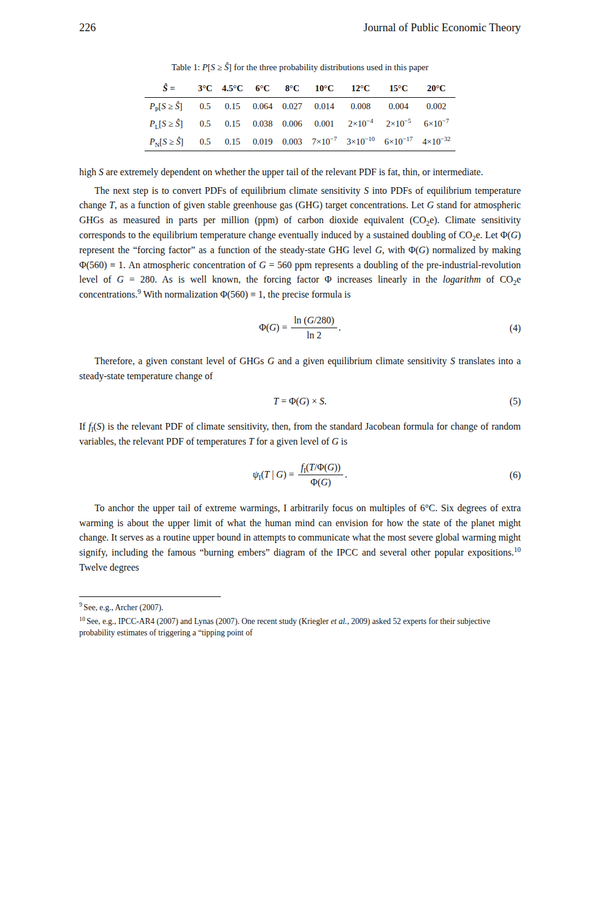226 Journal of Public Economic Theory
Table 1: P [ S ≥ Ŝ ] for the three probability distributions used in this paper
| Ŝ = | 3°C | 4.5°C | 6°C | 8°C | 10°C | 12°C | 15°C | 20°C |
| --- | --- | --- | --- | --- | --- | --- | --- | --- |
| P P [ S ≥ Ŝ ] | 0.5 | 0.15 | 0.064 | 0.027 | 0.014 | 0.008 | 0.004 | 0.002 |
| P L [ S ≥ Ŝ ] | 0.5 | 0.15 | 0.038 | 0.006 | 0.001 | 2×10 −4 | 2×10 −5 | 6×10 −7 |
| P N [ S ≥ Ŝ ] | 0.5 | 0.15 | 0.019 | 0.003 | 7×10 −7 | 3×10 −10 | 6×10 −17 | 4×10 −32 |
high S are extremely dependent on whether the upper tail of the relevant PDF is fat, thin, or intermediate.
The next step is to convert PDFs of equilibrium climate sensitivity S into PDFs of equilibrium temperature change T, as a function of given stable greenhouse gas (GHG) target concentrations. Let G stand for atmospheric GHGs as measured in parts per million (ppm) of carbon dioxide equivalent (CO2e). Climate sensitivity corresponds to the equilibrium temperature change eventually induced by a sustained doubling of CO2e. Let Φ(G) represent the “forcing factor” as a function of the steady-state GHG level G, with Φ(G) normalized by making Φ(560) ≡ 1. An atmospheric concentration of G = 560 ppm represents a doubling of the pre-industrial-revolution level of G = 280. As is well known, the forcing factor Φ increases linearly in the logarithm of CO2e concentrations.9 With normalization Φ(560) ≡ 1, the precise formula is
Φ(G) = ln (G/280) ln 2 . (4)
Therefore, a given constant level of GHGs G and a given equilibrium climate sensitivity S translates into a steady-state temperature change of
T = Φ(G) × S. (5)
If fI(S) is the relevant PDF of climate sensitivity, then, from the standard Jacobean formula for change of random variables, the relevant PDF of temperatures T for a given level of G is
ψI(T | G) = fI(T/Φ(G)) Φ(G) . (6)
To anchor the upper tail of extreme warmings, I arbitrarily focus on multiples of 6°C. Six degrees of extra warming is about the upper limit of what the human mind can envision for how the state of the planet might change. It serves as a routine upper bound in attempts to communicate what the most severe global warming might signify, including the famous “burning embers” diagram of the IPCC and several other popular expositions.10 Twelve degrees
9See, e.g., Archer (2007).
10See, e.g., IPCC-AR4 (2007) and Lynas (2007). One recent study (Kriegler et al., 2009) asked 52 experts for their subjective probability estimates of triggering a “tipping point of